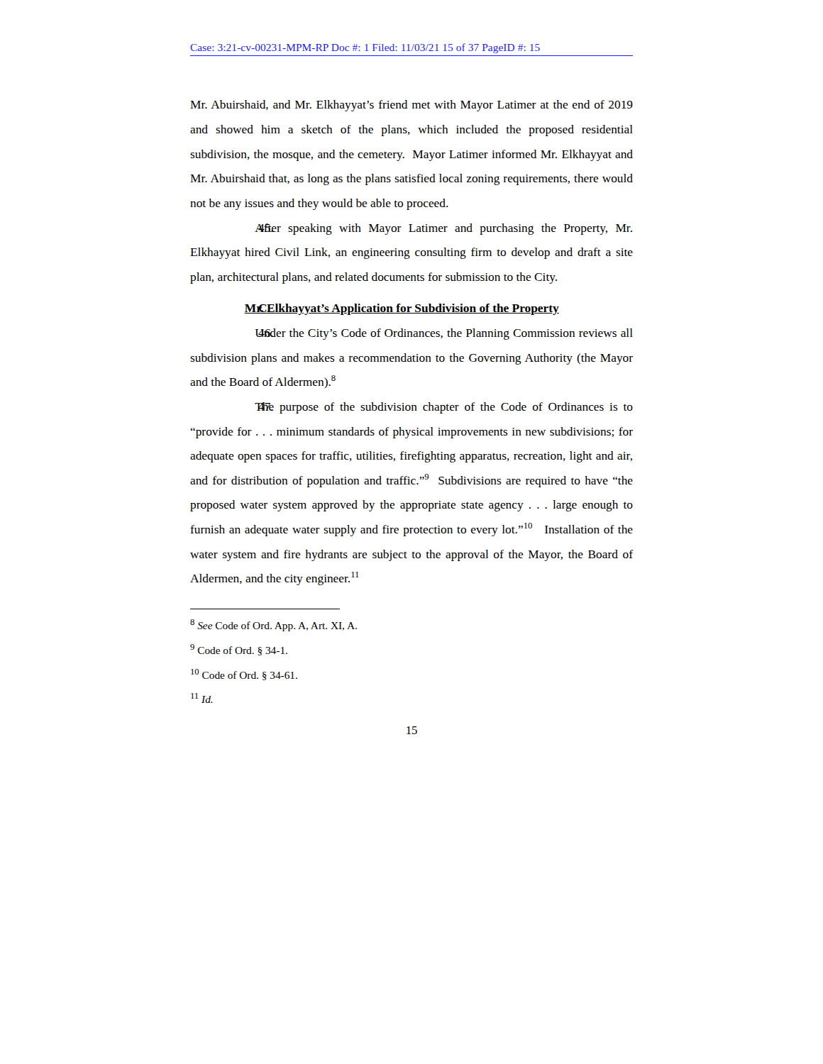Case: 3:21-cv-00231-MPM-RP Doc #: 1 Filed: 11/03/21 15 of 37 PageID #: 15
Mr. Abuirshaid, and Mr. Elkhayyat’s friend met with Mayor Latimer at the end of 2019 and showed him a sketch of the plans, which included the proposed residential subdivision, the mosque, and the cemetery. Mayor Latimer informed Mr. Elkhayyat and Mr. Abuirshaid that, as long as the plans satisfied local zoning requirements, there would not be any issues and they would be able to proceed.
45. After speaking with Mayor Latimer and purchasing the Property, Mr. Elkhayyat hired Civil Link, an engineering consulting firm to develop and draft a site plan, architectural plans, and related documents for submission to the City.
C. Mr. Elkhayyat’s Application for Subdivision of the Property
46. Under the City’s Code of Ordinances, the Planning Commission reviews all subdivision plans and makes a recommendation to the Governing Authority (the Mayor and the Board of Aldermen).8
47. The purpose of the subdivision chapter of the Code of Ordinances is to “provide for . . . minimum standards of physical improvements in new subdivisions; for adequate open spaces for traffic, utilities, firefighting apparatus, recreation, light and air, and for distribution of population and traffic.”9 Subdivisions are required to have “the proposed water system approved by the appropriate state agency . . . large enough to furnish an adequate water supply and fire protection to every lot.”10 Installation of the water system and fire hydrants are subject to the approval of the Mayor, the Board of Aldermen, and the city engineer.11
8 See Code of Ord. App. A, Art. XI, A.
9 Code of Ord. § 34-1.
10 Code of Ord. § 34-61.
11 Id.
15